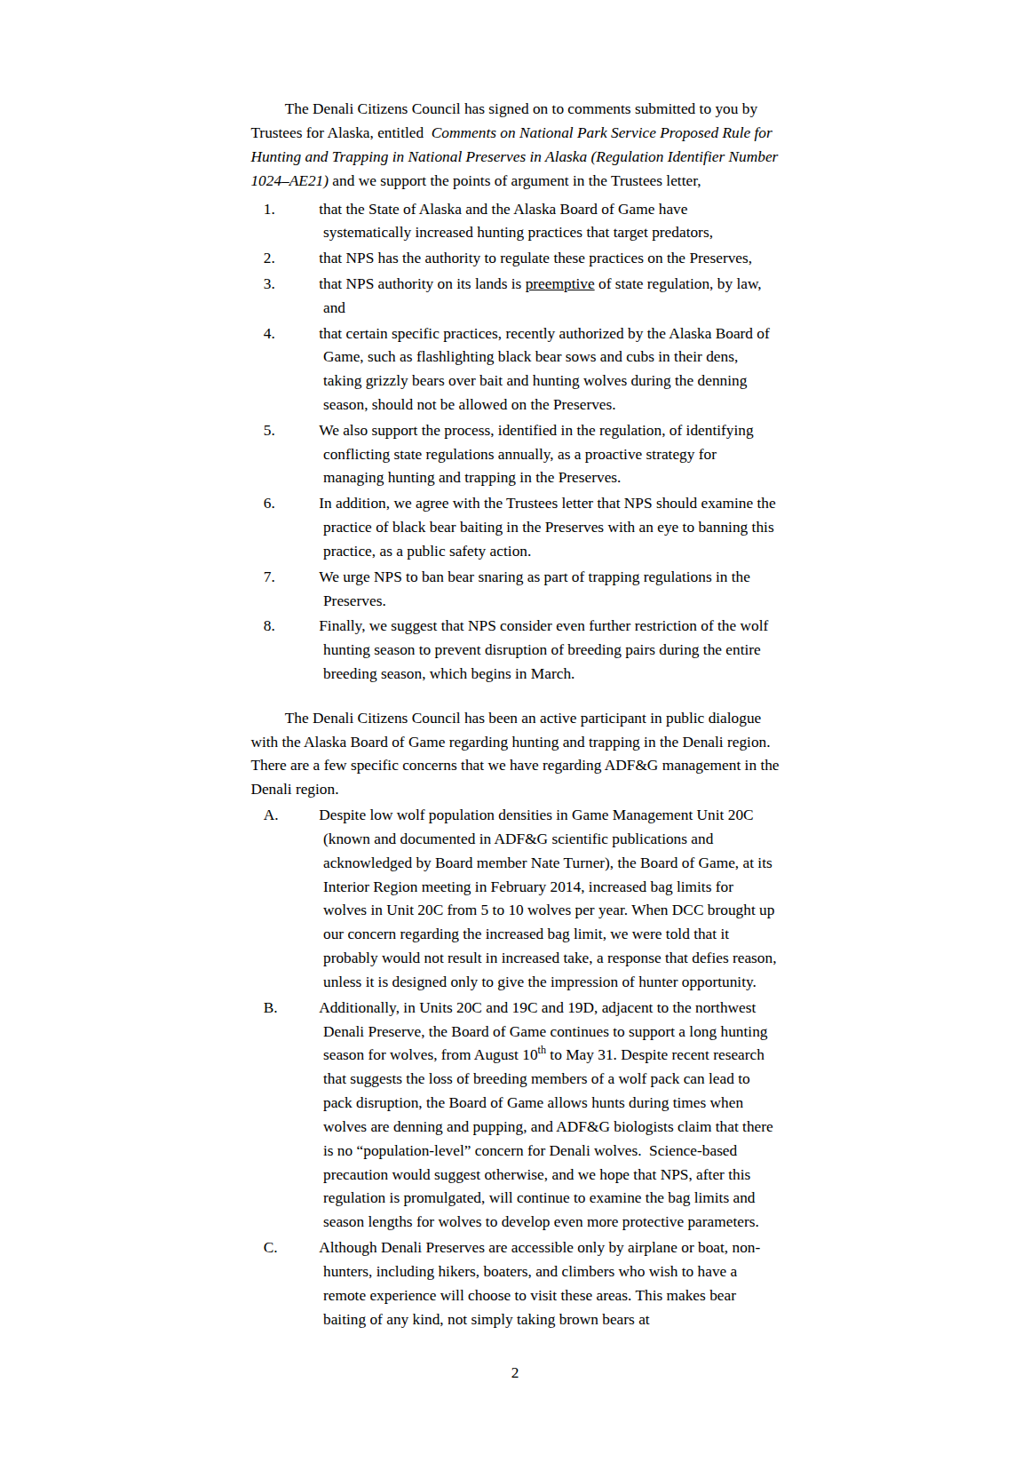The Denali Citizens Council has signed on to comments submitted to you by Trustees for Alaska, entitled Comments on National Park Service Proposed Rule for Hunting and Trapping in National Preserves in Alaska (Regulation Identifier Number 1024–AE21) and we support the points of argument in the Trustees letter,
1. that the State of Alaska and the Alaska Board of Game have systematically increased hunting practices that target predators,
2. that NPS has the authority to regulate these practices on the Preserves,
3. that NPS authority on its lands is preemptive of state regulation, by law, and
4. that certain specific practices, recently authorized by the Alaska Board of Game, such as flashlighting black bear sows and cubs in their dens, taking grizzly bears over bait and hunting wolves during the denning season, should not be allowed on the Preserves.
5. We also support the process, identified in the regulation, of identifying conflicting state regulations annually, as a proactive strategy for managing hunting and trapping in the Preserves.
6. In addition, we agree with the Trustees letter that NPS should examine the practice of black bear baiting in the Preserves with an eye to banning this practice, as a public safety action.
7. We urge NPS to ban bear snaring as part of trapping regulations in the Preserves.
8. Finally, we suggest that NPS consider even further restriction of the wolf hunting season to prevent disruption of breeding pairs during the entire breeding season, which begins in March.
The Denali Citizens Council has been an active participant in public dialogue with the Alaska Board of Game regarding hunting and trapping in the Denali region. There are a few specific concerns that we have regarding ADF&G management in the Denali region.
A. Despite low wolf population densities in Game Management Unit 20C (known and documented in ADF&G scientific publications and acknowledged by Board member Nate Turner), the Board of Game, at its Interior Region meeting in February 2014, increased bag limits for wolves in Unit 20C from 5 to 10 wolves per year. When DCC brought up our concern regarding the increased bag limit, we were told that it probably would not result in increased take, a response that defies reason, unless it is designed only to give the impression of hunter opportunity.
B. Additionally, in Units 20C and 19C and 19D, adjacent to the northwest Denali Preserve, the Board of Game continues to support a long hunting season for wolves, from August 10th to May 31. Despite recent research that suggests the loss of breeding members of a wolf pack can lead to pack disruption, the Board of Game allows hunts during times when wolves are denning and pupping, and ADF&G biologists claim that there is no “population-level” concern for Denali wolves. Science-based precaution would suggest otherwise, and we hope that NPS, after this regulation is promulgated, will continue to examine the bag limits and season lengths for wolves to develop even more protective parameters.
C. Although Denali Preserves are accessible only by airplane or boat, non-hunters, including hikers, boaters, and climbers who wish to have a remote experience will choose to visit these areas. This makes bear baiting of any kind, not simply taking brown bears at
2